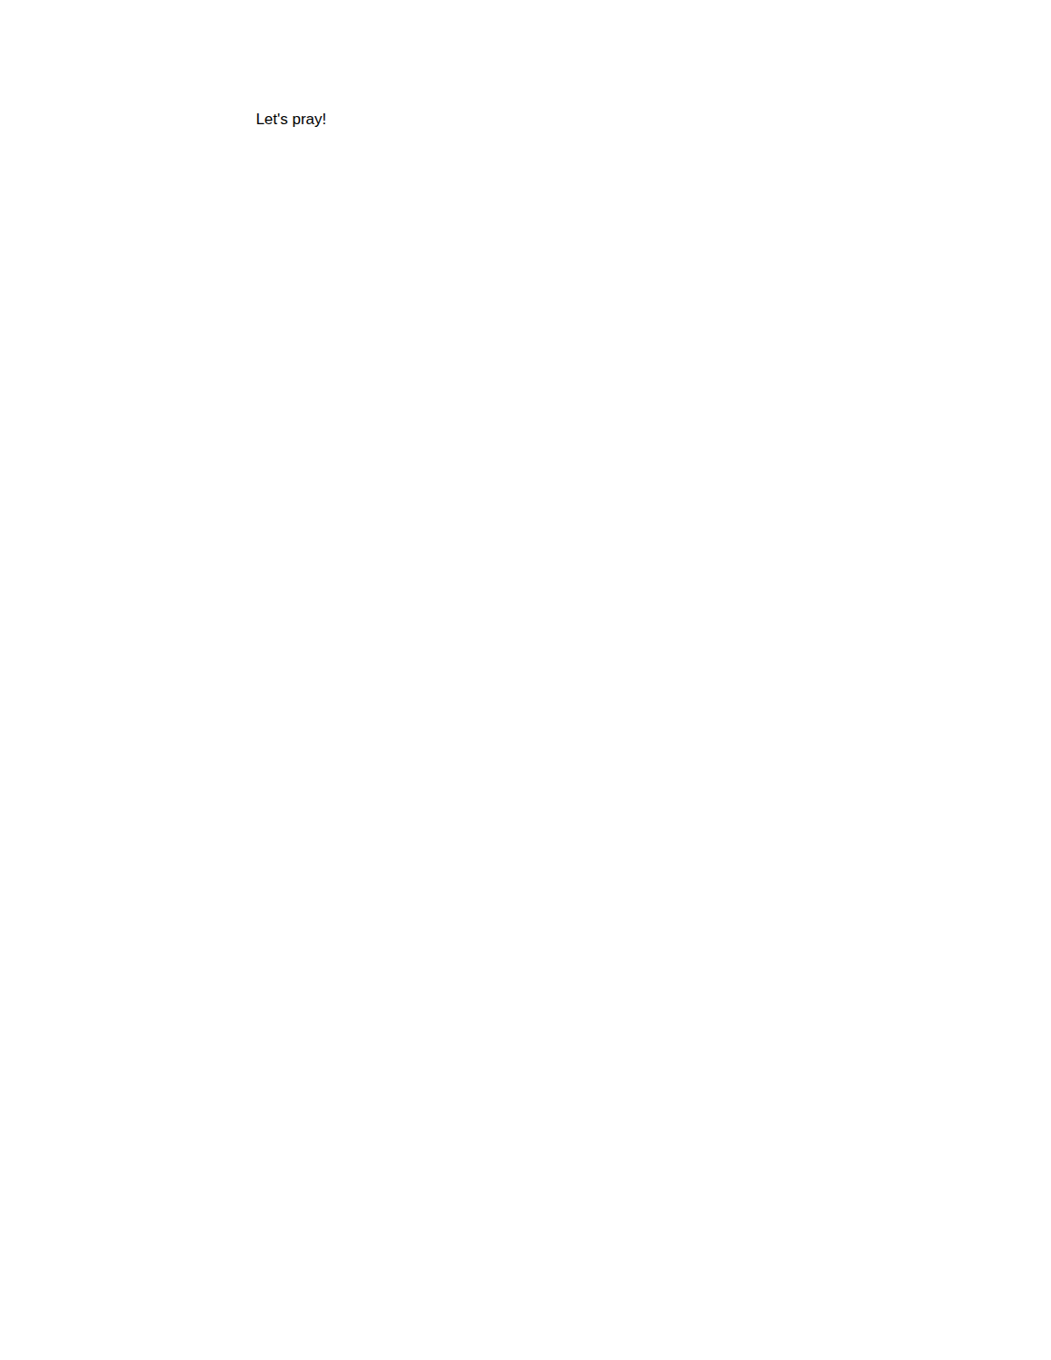Let's pray!